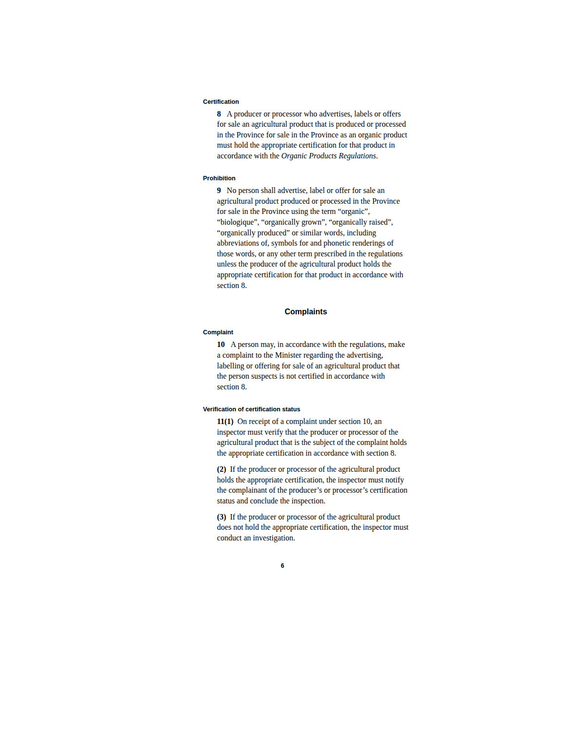Certification
8 A producer or processor who advertises, labels or offers for sale an agricultural product that is produced or processed in the Province for sale in the Province as an organic product must hold the appropriate certification for that product in accordance with the Organic Products Regulations.
Prohibition
9 No person shall advertise, label or offer for sale an agricultural product produced or processed in the Province for sale in the Province using the term “organic”, “biologique”, “organically grown”, “organically raised”, “organically produced” or similar words, including abbreviations of, symbols for and phonetic renderings of those words, or any other term prescribed in the regulations unless the producer of the agricultural product holds the appropriate certification for that product in accordance with section 8.
Complaints
Complaint
10 A person may, in accordance with the regulations, make a complaint to the Minister regarding the advertising, labelling or offering for sale of an agricultural product that the person suspects is not certified in accordance with section 8.
Verification of certification status
11(1) On receipt of a complaint under section 10, an inspector must verify that the producer or processor of the agricultural product that is the subject of the complaint holds the appropriate certification in accordance with section 8.
(2) If the producer or processor of the agricultural product holds the appropriate certification, the inspector must notify the complainant of the producer’s or processor’s certification status and conclude the inspection.
(3) If the producer or processor of the agricultural product does not hold the appropriate certification, the inspector must conduct an investigation.
6